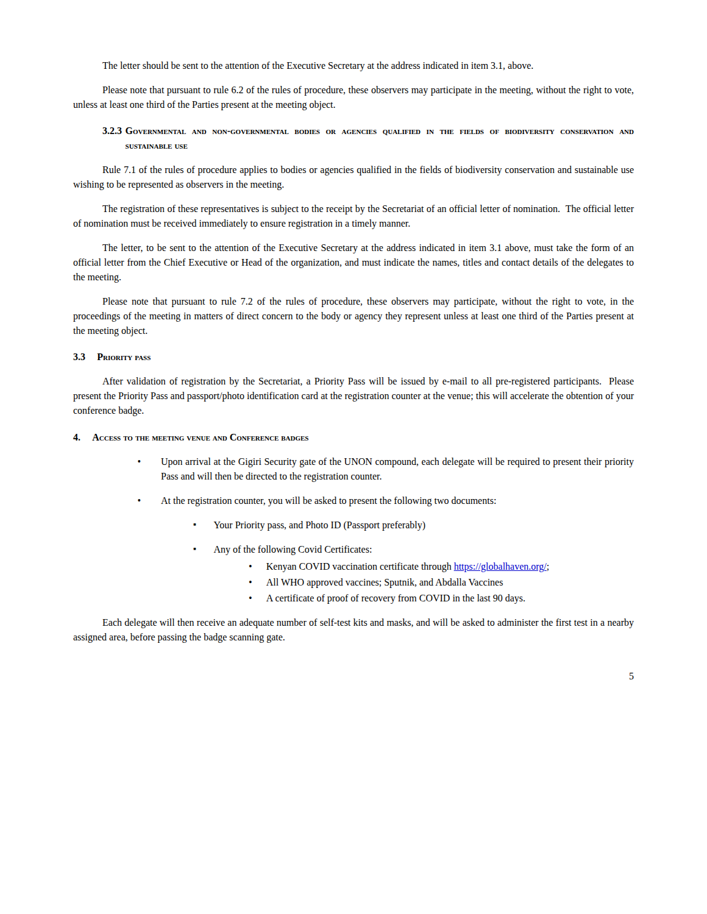The letter should be sent to the attention of the Executive Secretary at the address indicated in item 3.1, above.
Please note that pursuant to rule 6.2 of the rules of procedure, these observers may participate in the meeting, without the right to vote, unless at least one third of the Parties present at the meeting object.
3.2.3 Governmental and non-governmental bodies or agencies qualified in the fields of biodiversity conservation and sustainable use
Rule 7.1 of the rules of procedure applies to bodies or agencies qualified in the fields of biodiversity conservation and sustainable use wishing to be represented as observers in the meeting.
The registration of these representatives is subject to the receipt by the Secretariat of an official letter of nomination. The official letter of nomination must be received immediately to ensure registration in a timely manner.
The letter, to be sent to the attention of the Executive Secretary at the address indicated in item 3.1 above, must take the form of an official letter from the Chief Executive or Head of the organization, and must indicate the names, titles and contact details of the delegates to the meeting.
Please note that pursuant to rule 7.2 of the rules of procedure, these observers may participate, without the right to vote, in the proceedings of the meeting in matters of direct concern to the body or agency they represent unless at least one third of the Parties present at the meeting object.
3.3 Priority pass
After validation of registration by the Secretariat, a Priority Pass will be issued by e-mail to all pre-registered participants. Please present the Priority Pass and passport/photo identification card at the registration counter at the venue; this will accelerate the obtention of your conference badge.
4. Access to the meeting venue and Conference badges
Upon arrival at the Gigiri Security gate of the UNON compound, each delegate will be required to present their priority Pass and will then be directed to the registration counter.
At the registration counter, you will be asked to present the following two documents:
Your Priority pass, and Photo ID (Passport preferably)
Any of the following Covid Certificates:
Kenyan COVID vaccination certificate through https://globalhaven.org/;
All WHO approved vaccines; Sputnik, and Abdalla Vaccines
A certificate of proof of recovery from COVID in the last 90 days.
Each delegate will then receive an adequate number of self-test kits and masks, and will be asked to administer the first test in a nearby assigned area, before passing the badge scanning gate.
5